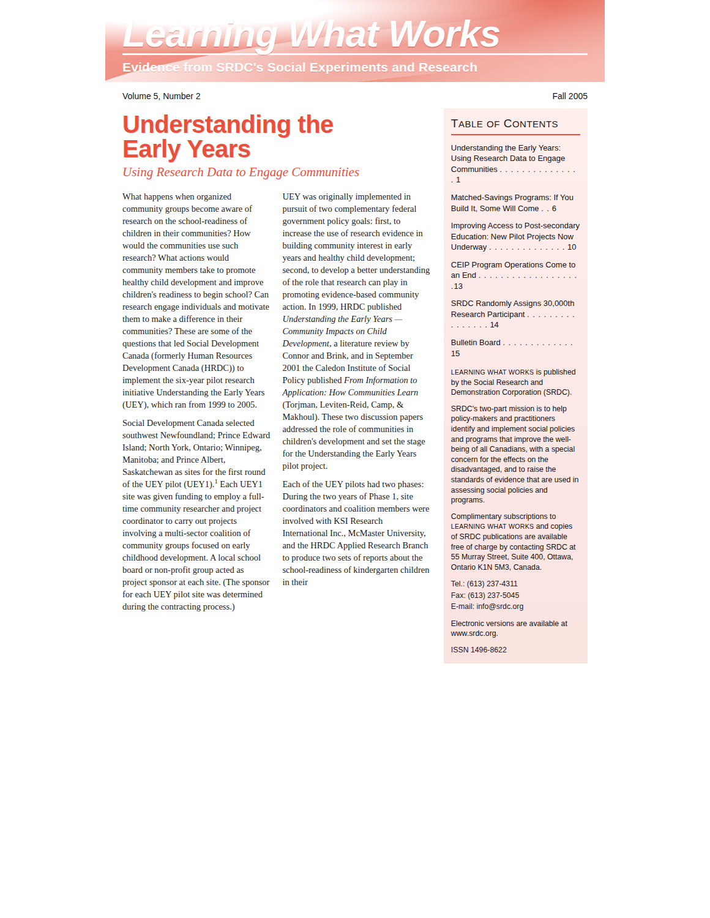Learning What Works
Evidence from SRDC's Social Experiments and Research
Volume 5, Number 2 Fall 2005
Understanding the
Early Years
Using Research Data to Engage Communities
What happens when organized community groups become aware of research on the school-readiness of children in their communities? How would the communities use such research? What actions would community members take to promote healthy child development and improve children's readiness to begin school? Can research engage individuals and motivate them to make a difference in their communities? These are some of the questions that led Social Development Canada (formerly Human Resources Development Canada (HRDC)) to implement the six-year pilot research initiative Understanding the Early Years (UEY), which ran from 1999 to 2005.
Social Development Canada selected southwest Newfoundland; Prince Edward Island; North York, Ontario; Winnipeg, Manitoba; and Prince Albert, Saskatchewan as sites for the first round of the UEY pilot (UEY1).1 Each UEY1 site was given funding to employ a full-time community researcher and project coordinator to carry out projects involving a multi-sector coalition of community groups focused on early childhood development. A local school board or non-profit group acted as project sponsor at each site. (The sponsor for each UEY pilot site was determined during the contracting process.)
UEY was originally implemented in pursuit of two complementary federal government policy goals: first, to increase the use of research evidence in building community interest in early years and healthy child development; second, to develop a better understanding of the role that research can play in promoting evidence-based community action. In 1999, HRDC published Understanding the Early Years — Community Impacts on Child Development, a literature review by Connor and Brink, and in September 2001 the Caledon Institute of Social Policy published From Information to Application: How Communities Learn (Torjman, Leviten-Reid, Camp, & Makhoul). These two discussion papers addressed the role of communities in children's development and set the stage for the Understanding the Early Years pilot project.
Each of the UEY pilots had two phases: During the two years of Phase 1, site coordinators and coalition members were involved with KSI Research International Inc., McMaster University, and the HRDC Applied Research Branch to produce two sets of reports about the school-readiness of kindergarten children in their
TABLE OF CONTENTS
Understanding the Early Years: Using Research Data to Engage Communities . . . . . . . . . . . . . . . 1
Matched-Savings Programs: If You Build It, Some Will Come . . 6
Improving Access to Post-secondary Education: New Pilot Projects Now Underway . . . . . . . . . . . . . . 10
CEIP Program Operations Come to an End . . . . . . . . . . . . . . . . . . . 13
SRDC Randomly Assigns 30,000th Research Participant . . . . . . . . . . . . . . . . 14
Bulletin Board . . . . . . . . . . . . . 15
LEARNING WHAT WORKS is published by the Social Research and Demonstration Corporation (SRDC).
SRDC's two-part mission is to help policy-makers and practitioners identify and implement social policies and programs that improve the well-being of all Canadians, with a special concern for the effects on the disadvantaged, and to raise the standards of evidence that are used in assessing social policies and programs.
Complimentary subscriptions to LEARNING WHAT WORKS and copies of SRDC publications are available free of charge by contacting SRDC at 55 Murray Street, Suite 400, Ottawa, Ontario K1N 5M3, Canada.
Tel.: (613) 237-4311
Fax: (613) 237-5045
E-mail: info@srdc.org
Electronic versions are available at www.srdc.org.
ISSN 1496-8622